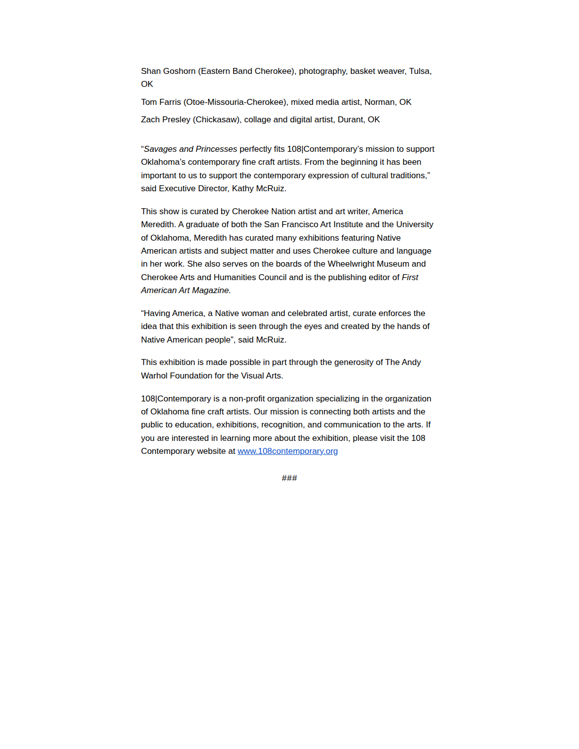Shan Goshorn (Eastern Band Cherokee), photography, basket weaver, Tulsa, OK
Tom Farris (Otoe-Missouria-Cherokee), mixed media artist, Norman, OK
Zach Presley (Chickasaw), collage and digital artist, Durant, OK
“Savages and Princesses perfectly fits 108|Contemporary’s mission to support Oklahoma’s contemporary fine craft artists. From the beginning it has been important to us to support the contemporary expression of cultural traditions,” said Executive Director, Kathy McRuiz.
This show is curated by Cherokee Nation artist and art writer, America Meredith. A graduate of both the San Francisco Art Institute and the University of Oklahoma, Meredith has curated many exhibitions featuring Native American artists and subject matter and uses Cherokee culture and language in her work. She also serves on the boards of the Wheelwright Museum and Cherokee Arts and Humanities Council and is the publishing editor of First American Art Magazine.
“Having America, a Native woman and celebrated artist, curate enforces the idea that this exhibition is seen through the eyes and created by the hands of Native American people”, said McRuiz.
This exhibition is made possible in part through the generosity of The Andy Warhol Foundation for the Visual Arts.
108|Contemporary is a non-profit organization specializing in the organization of Oklahoma fine craft artists. Our mission is connecting both artists and the public to education, exhibitions, recognition, and communication to the arts. If you are interested in learning more about the exhibition, please visit the 108 Contemporary website at www.108contemporary.org
###